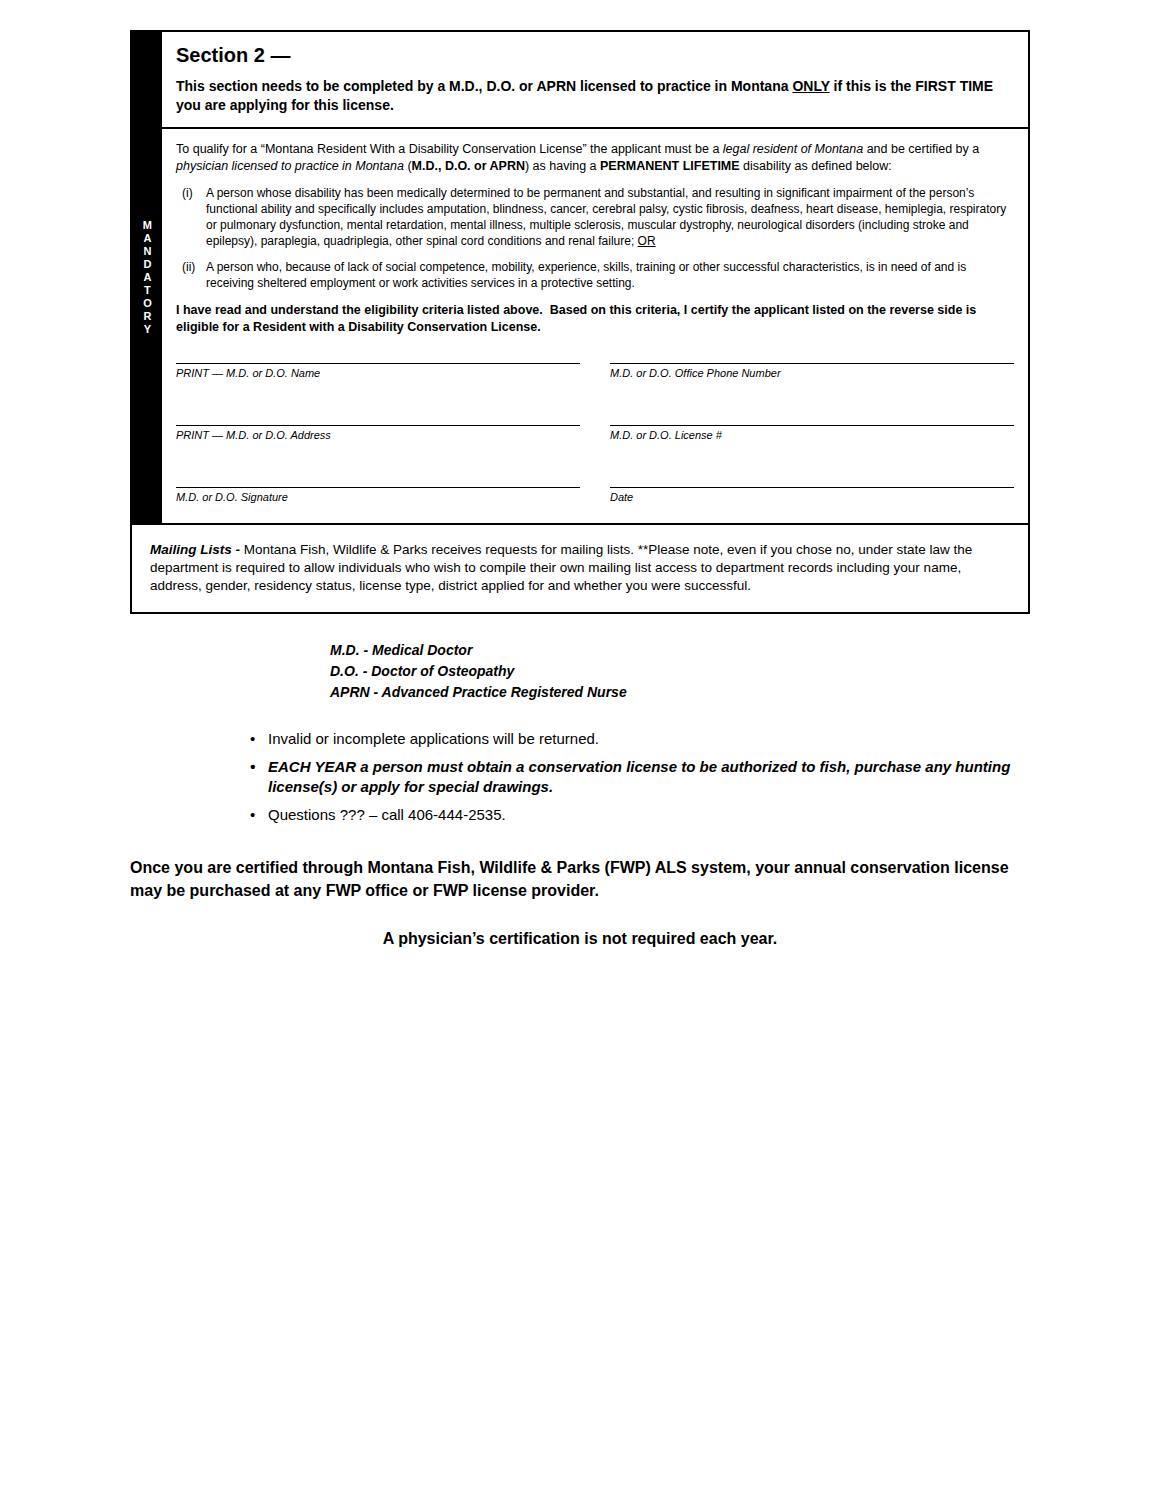MANDATORY
Section 2 —
This section needs to be completed by a M.D., D.O. or APRN licensed to practice in Montana ONLY if this is the FIRST TIME you are applying for this license.
To qualify for a “Montana Resident With a Disability Conservation License” the applicant must be a legal resident of Montana and be certified by a physician licensed to practice in Montana (M.D., D.O. or APRN) as having a PERMANENT LIFETIME disability as defined below:
(i) A person whose disability has been medically determined to be permanent and substantial, and resulting in significant impairment of the person’s functional ability and specifically includes amputation, blindness, cancer, cerebral palsy, cystic fibrosis, deafness, heart disease, hemiplegia, respiratory or pulmonary dysfunction, mental retardation, mental illness, multiple sclerosis, muscular dystrophy, neurological disorders (including stroke and epilepsy), paraplegia, quadriplegia, other spinal cord conditions and renal failure; OR
(ii) A person who, because of lack of social competence, mobility, experience, skills, training or other successful characteristics, is in need of and is receiving sheltered employment or work activities services in a protective setting.
I have read and understand the eligibility criteria listed above. Based on this criteria, I certify the applicant listed on the reverse side is eligible for a Resident with a Disability Conservation License.
PRINT — M.D. or D.O. Name
M.D. or D.O. Office Phone Number
PRINT — M.D. or D.O. Address
M.D. or D.O. License #
M.D. or D.O. Signature
Date
Mailing Lists - Montana Fish, Wildlife & Parks receives requests for mailing lists. **Please note, even if you chose no, under state law the department is required to allow individuals who wish to compile their own mailing list access to department records including your name, address, gender, residency status, license type, district applied for and whether you were successful.
M.D. - Medical Doctor
D.O. - Doctor of Osteopathy
APRN - Advanced Practice Registered Nurse
Invalid or incomplete applications will be returned.
EACH YEAR a person must obtain a conservation license to be authorized to fish, purchase any hunting license(s) or apply for special drawings.
Questions ??? – call 406-444-2535.
Once you are certified through Montana Fish, Wildlife & Parks (FWP) ALS system, your annual conservation license may be purchased at any FWP office or FWP license provider.
A physician’s certification is not required each year.